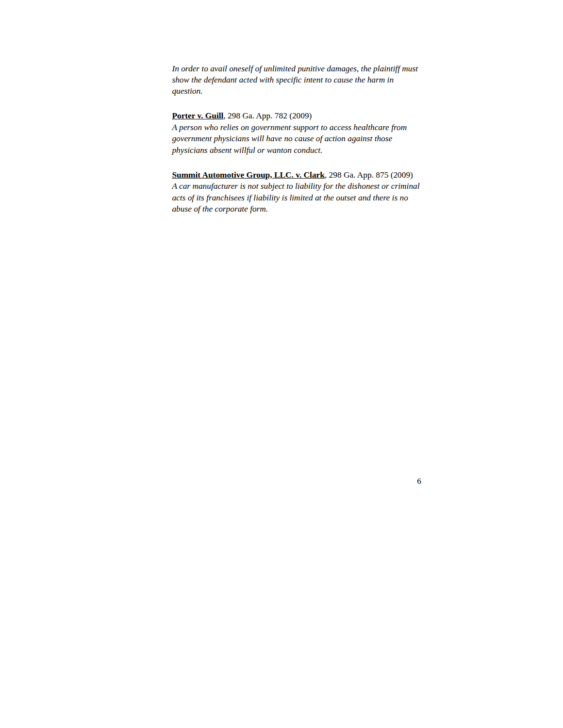In order to avail oneself of unlimited punitive damages, the plaintiff must show the defendant acted with specific intent to cause the harm in question.
Porter v. Guill, 298 Ga. App. 782 (2009)
A person who relies on government support to access healthcare from government physicians will have no cause of action against those physicians absent willful or wanton conduct.
Summit Automotive Group, LLC. v. Clark, 298 Ga. App. 875 (2009)
A car manufacturer is not subject to liability for the dishonest or criminal acts of its franchisees if liability is limited at the outset and there is no abuse of the corporate form.
6